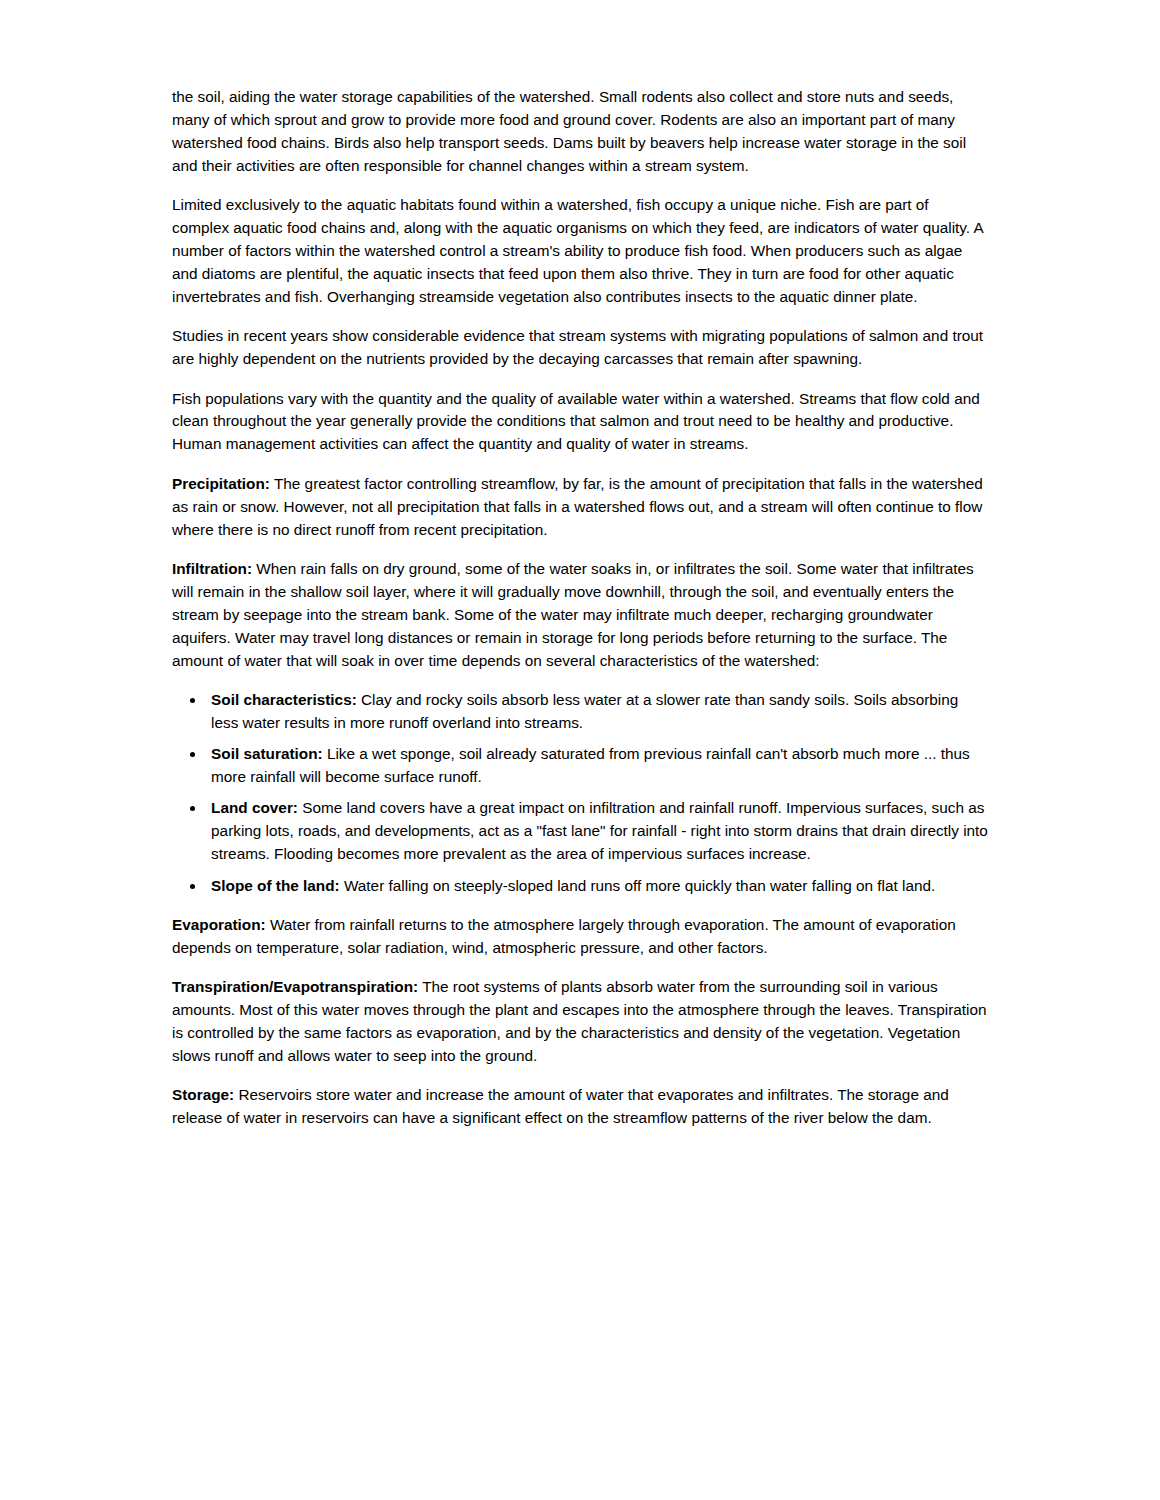the soil, aiding the water storage capabilities of the watershed. Small rodents also collect and store nuts and seeds, many of which sprout and grow to provide more food and ground cover. Rodents are also an important part of many watershed food chains. Birds also help transport seeds. Dams built by beavers help increase water storage in the soil and their activities are often responsible for channel changes within a stream system.
Limited exclusively to the aquatic habitats found within a watershed, fish occupy a unique niche. Fish are part of complex aquatic food chains and, along with the aquatic organisms on which they feed, are indicators of water quality. A number of factors within the watershed control a stream's ability to produce fish food. When producers such as algae and diatoms are plentiful, the aquatic insects that feed upon them also thrive. They in turn are food for other aquatic invertebrates and fish. Overhanging streamside vegetation also contributes insects to the aquatic dinner plate.
Studies in recent years show considerable evidence that stream systems with migrating populations of salmon and trout are highly dependent on the nutrients provided by the decaying carcasses that remain after spawning.
Fish populations vary with the quantity and the quality of available water within a watershed. Streams that flow cold and clean throughout the year generally provide the conditions that salmon and trout need to be healthy and productive. Human management activities can affect the quantity and quality of water in streams.
Precipitation: The greatest factor controlling streamflow, by far, is the amount of precipitation that falls in the watershed as rain or snow. However, not all precipitation that falls in a watershed flows out, and a stream will often continue to flow where there is no direct runoff from recent precipitation.
Infiltration: When rain falls on dry ground, some of the water soaks in, or infiltrates the soil. Some water that infiltrates will remain in the shallow soil layer, where it will gradually move downhill, through the soil, and eventually enters the stream by seepage into the stream bank. Some of the water may infiltrate much deeper, recharging groundwater aquifers. Water may travel long distances or remain in storage for long periods before returning to the surface. The amount of water that will soak in over time depends on several characteristics of the watershed:
Soil characteristics: Clay and rocky soils absorb less water at a slower rate than sandy soils. Soils absorbing less water results in more runoff overland into streams.
Soil saturation: Like a wet sponge, soil already saturated from previous rainfall can't absorb much more ... thus more rainfall will become surface runoff.
Land cover: Some land covers have a great impact on infiltration and rainfall runoff. Impervious surfaces, such as parking lots, roads, and developments, act as a "fast lane" for rainfall - right into storm drains that drain directly into streams. Flooding becomes more prevalent as the area of impervious surfaces increase.
Slope of the land: Water falling on steeply-sloped land runs off more quickly than water falling on flat land.
Evaporation: Water from rainfall returns to the atmosphere largely through evaporation. The amount of evaporation depends on temperature, solar radiation, wind, atmospheric pressure, and other factors.
Transpiration/Evapotranspiration: The root systems of plants absorb water from the surrounding soil in various amounts. Most of this water moves through the plant and escapes into the atmosphere through the leaves. Transpiration is controlled by the same factors as evaporation, and by the characteristics and density of the vegetation. Vegetation slows runoff and allows water to seep into the ground.
Storage: Reservoirs store water and increase the amount of water that evaporates and infiltrates. The storage and release of water in reservoirs can have a significant effect on the streamflow patterns of the river below the dam.